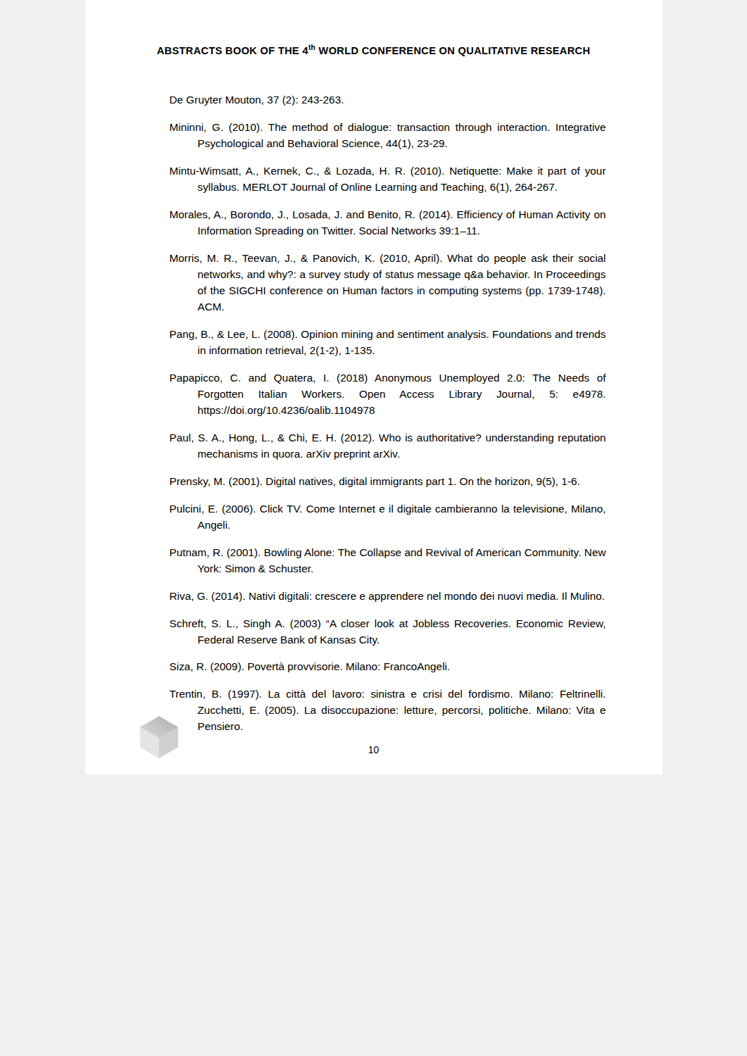Abstracts Book of the 4th World Conference on Qualitative Research
De Gruyter Mouton, 37 (2): 243-263.
Mininni, G. (2010). The method of dialogue: transaction through interaction. Integrative Psychological and Behavioral Science, 44(1), 23-29.
Mintu-Wimsatt, A., Kernek, C., & Lozada, H. R. (2010). Netiquette: Make it part of your syllabus. MERLOT Journal of Online Learning and Teaching, 6(1), 264-267.
Morales, A., Borondo, J., Losada, J. and Benito, R. (2014). Efficiency of Human Activity on Information Spreading on Twitter. Social Networks 39:1–11.
Morris, M. R., Teevan, J., & Panovich, K. (2010, April). What do people ask their social networks, and why?: a survey study of status message q&a behavior. In Proceedings of the SIGCHI conference on Human factors in computing systems (pp. 1739-1748). ACM.
Pang, B., & Lee, L. (2008). Opinion mining and sentiment analysis. Foundations and trends in information retrieval, 2(1-2), 1-135.
Papapicco, C. and Quatera, I. (2018) Anonymous Unemployed 2.0: The Needs of Forgotten Italian Workers. Open Access Library Journal, 5: e4978. https://doi.org/10.4236/oalib.1104978
Paul, S. A., Hong, L., & Chi, E. H. (2012). Who is authoritative? understanding reputation mechanisms in quora. arXiv preprint arXiv.
Prensky, M. (2001). Digital natives, digital immigrants part 1. On the horizon, 9(5), 1-6.
Pulcini, E. (2006). Click TV. Come Internet e il digitale cambieranno la televisione, Milano, Angeli.
Putnam, R. (2001). Bowling Alone: The Collapse and Revival of American Community. New York: Simon & Schuster.
Riva, G. (2014). Nativi digitali: crescere e apprendere nel mondo dei nuovi media. Il Mulino.
Schreft, S. L., Singh A. (2003) “A closer look at Jobless Recoveries. Economic Review, Federal Reserve Bank of Kansas City.
Siza, R. (2009). Povertà provvisorie. Milano: FrancoAngeli.
Trentin, B. (1997). La città del lavoro: sinistra e crisi del fordismo. Milano: Feltrinelli. Zucchetti, E. (2005). La disoccupazione: letture, percorsi, politiche. Milano: Vita e Pensiero.
10